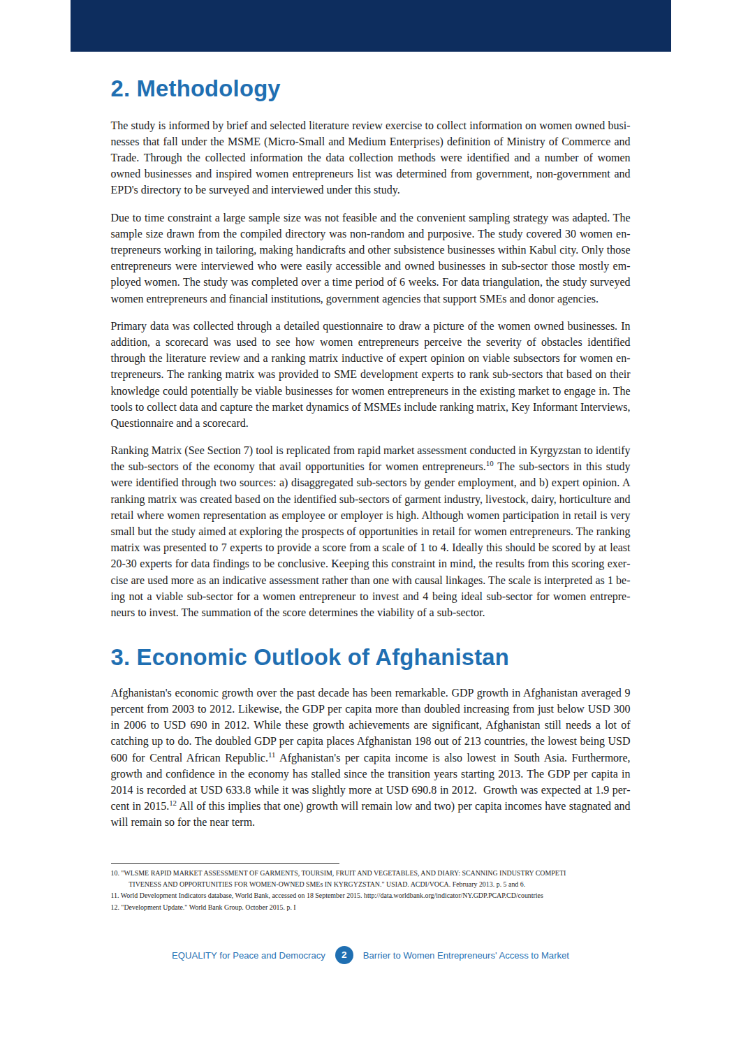2. Methodology
The study is informed by brief and selected literature review exercise to collect information on women owned businesses that fall under the MSME (Micro-Small and Medium Enterprises) definition of Ministry of Commerce and Trade. Through the collected information the data collection methods were identified and a number of women owned businesses and inspired women entrepreneurs list was determined from government, non-government and EPD's directory to be surveyed and interviewed under this study.
Due to time constraint a large sample size was not feasible and the convenient sampling strategy was adapted. The sample size drawn from the compiled directory was non-random and purposive. The study covered 30 women entrepreneurs working in tailoring, making handicrafts and other subsistence businesses within Kabul city. Only those entrepreneurs were interviewed who were easily accessible and owned businesses in sub-sector those mostly employed women. The study was completed over a time period of 6 weeks. For data triangulation, the study surveyed women entrepreneurs and financial institutions, government agencies that support SMEs and donor agencies.
Primary data was collected through a detailed questionnaire to draw a picture of the women owned businesses. In addition, a scorecard was used to see how women entrepreneurs perceive the severity of obstacles identified through the literature review and a ranking matrix inductive of expert opinion on viable subsectors for women entrepreneurs. The ranking matrix was provided to SME development experts to rank sub-sectors that based on their knowledge could potentially be viable businesses for women entrepreneurs in the existing market to engage in. The tools to collect data and capture the market dynamics of MSMEs include ranking matrix, Key Informant Interviews, Questionnaire and a scorecard.
Ranking Matrix (See Section 7) tool is replicated from rapid market assessment conducted in Kyrgyzstan to identify the sub-sectors of the economy that avail opportunities for women entrepreneurs.10 The sub-sectors in this study were identified through two sources: a) disaggregated sub-sectors by gender employment, and b) expert opinion. A ranking matrix was created based on the identified sub-sectors of garment industry, livestock, dairy, horticulture and retail where women representation as employee or employer is high. Although women participation in retail is very small but the study aimed at exploring the prospects of opportunities in retail for women entrepreneurs. The ranking matrix was presented to 7 experts to provide a score from a scale of 1 to 4. Ideally this should be scored by at least 20-30 experts for data findings to be conclusive. Keeping this constraint in mind, the results from this scoring exercise are used more as an indicative assessment rather than one with causal linkages. The scale is interpreted as 1 being not a viable sub-sector for a women entrepreneur to invest and 4 being ideal sub-sector for women entrepreneurs to invest. The summation of the score determines the viability of a sub-sector.
3. Economic Outlook of Afghanistan
Afghanistan's economic growth over the past decade has been remarkable. GDP growth in Afghanistan averaged 9 percent from 2003 to 2012. Likewise, the GDP per capita more than doubled increasing from just below USD 300 in 2006 to USD 690 in 2012. While these growth achievements are significant, Afghanistan still needs a lot of catching up to do. The doubled GDP per capita places Afghanistan 198 out of 213 countries, the lowest being USD 600 for Central African Republic.11 Afghanistan's per capita income is also lowest in South Asia. Furthermore, growth and confidence in the economy has stalled since the transition years starting 2013. The GDP per capita in 2014 is recorded at USD 633.8 while it was slightly more at USD 690.8 in 2012. Growth was expected at 1.9 percent in 2015.12 All of this implies that one) growth will remain low and two) per capita incomes have stagnated and will remain so for the near term.
10. "WLSME RAPID MARKET ASSESSMENT OF GARMENTS, TOURSIM, FRUIT AND VEGETABLES, AND DIARY: SCANNING INDUSTRY COMPETI
TIVENESS AND OPPORTUNITIES FOR WOMEN-OWNED SMEs IN KYRGYZSTAN." USIAD. ACDI/VOCA. February 2013. p. 5 and 6.
11. World Development Indicators database, World Bank, accessed on 18 September 2015. http://data.worldbank.org/indicator/NY.GDP.PCAP.CD/countries
12. "Development Update." World Bank Group. October 2015. p. I
EQUALITY for Peace and Democracy 2 Barrier to Women Entrepreneurs' Access to Market